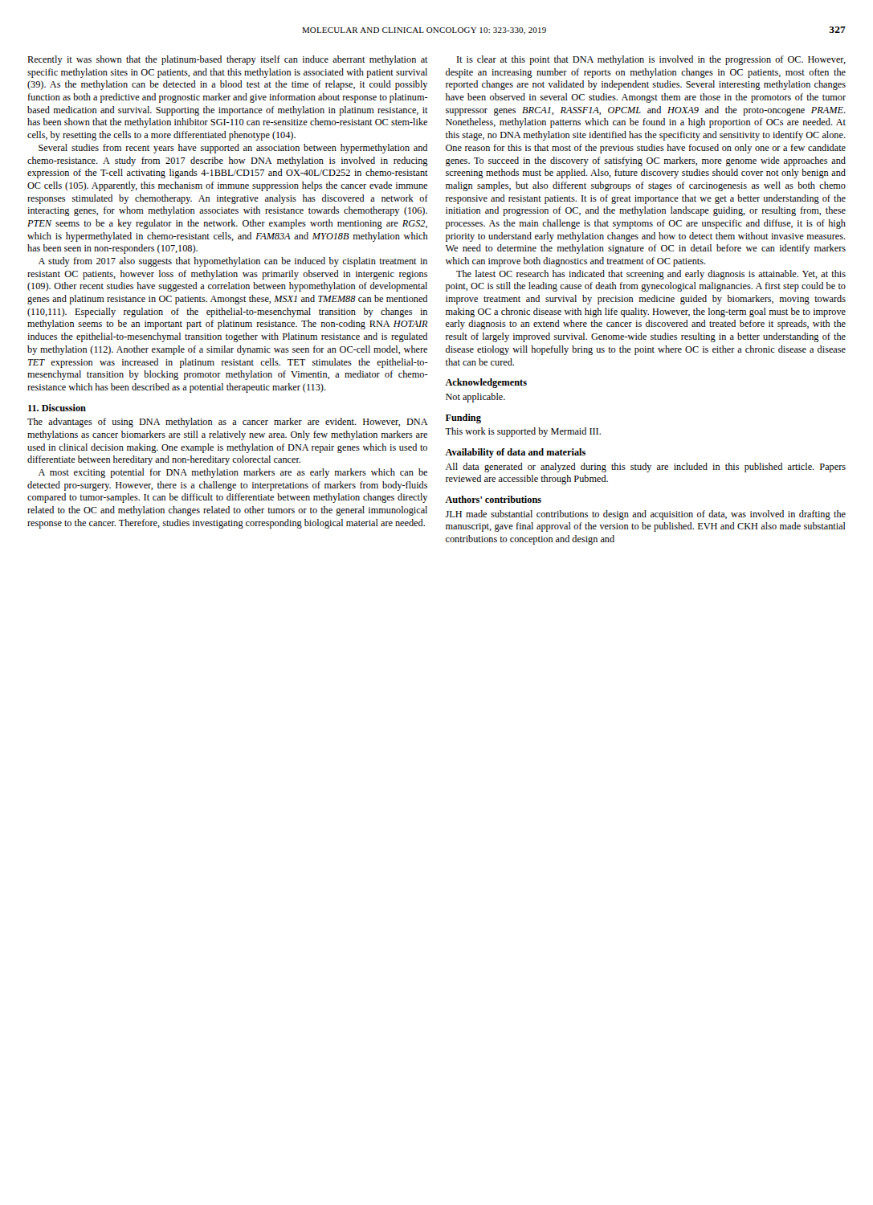Molecular and Clinical Oncology 10: 323-330, 2019
327
Recently it was shown that the platinum-based therapy itself can induce aberrant methylation at specific methylation sites in OC patients, and that this methylation is associated with patient survival (39). As the methylation can be detected in a blood test at the time of relapse, it could possibly function as both a predictive and prognostic marker and give information about response to platinum-based medication and survival. Supporting the importance of methylation in platinum resistance, it has been shown that the methylation inhibitor SGI-110 can re-sensitize chemo-resistant OC stem-like cells, by resetting the cells to a more differentiated phenotype (104).
Several studies from recent years have supported an association between hypermethylation and chemo-resistance. A study from 2017 describe how DNA methylation is involved in reducing expression of the T-cell activating ligands 4-1BBL/CD157 and OX-40L/CD252 in chemo-resistant OC cells (105). Apparently, this mechanism of immune suppression helps the cancer evade immune responses stimulated by chemotherapy. An integrative analysis has discovered a network of interacting genes, for whom methylation associates with resistance towards chemotherapy (106). PTEN seems to be a key regulator in the network. Other examples worth mentioning are RGS2, which is hypermethylated in chemo-resistant cells, and FAM83A and MYO18B methylation which has been seen in non-responders (107,108).
A study from 2017 also suggests that hypomethylation can be induced by cisplatin treatment in resistant OC patients, however loss of methylation was primarily observed in intergenic regions (109). Other recent studies have suggested a correlation between hypomethylation of developmental genes and platinum resistance in OC patients. Amongst these, MSX1 and TMEM88 can be mentioned (110,111). Especially regulation of the epithelial-to-mesenchymal transition by changes in methylation seems to be an important part of platinum resistance. The non-coding RNA HOTAIR induces the epithelial-to-mesenchymal transition together with Platinum resistance and is regulated by methylation (112). Another example of a similar dynamic was seen for an OC-cell model, where TET expression was increased in platinum resistant cells. TET stimulates the epithelial-to-mesenchymal transition by blocking promotor methylation of Vimentin, a mediator of chemo-resistance which has been described as a potential therapeutic marker (113).
11. Discussion
The advantages of using DNA methylation as a cancer marker are evident. However, DNA methylations as cancer biomarkers are still a relatively new area. Only few methylation markers are used in clinical decision making. One example is methylation of DNA repair genes which is used to differentiate between hereditary and non-hereditary colorectal cancer.
A most exciting potential for DNA methylation markers are as early markers which can be detected pro-surgery. However, there is a challenge to interpretations of markers from body-fluids compared to tumor-samples. It can be difficult to differentiate between methylation changes directly related to the OC and methylation changes related to other tumors or to the general immunological response to the cancer. Therefore, studies investigating corresponding biological material are needed.
It is clear at this point that DNA methylation is involved in the progression of OC. However, despite an increasing number of reports on methylation changes in OC patients, most often the reported changes are not validated by independent studies. Several interesting methylation changes have been observed in several OC studies. Amongst them are those in the promotors of the tumor suppressor genes BRCA1, RASSF1A, OPCML and HOXA9 and the proto-oncogene PRAME. Nonetheless, methylation patterns which can be found in a high proportion of OCs are needed. At this stage, no DNA methylation site identified has the specificity and sensitivity to identify OC alone. One reason for this is that most of the previous studies have focused on only one or a few candidate genes. To succeed in the discovery of satisfying OC markers, more genome wide approaches and screening methods must be applied. Also, future discovery studies should cover not only benign and malign samples, but also different subgroups of stages of carcinogenesis as well as both chemo responsive and resistant patients. It is of great importance that we get a better understanding of the initiation and progression of OC, and the methylation landscape guiding, or resulting from, these processes. As the main challenge is that symptoms of OC are unspecific and diffuse, it is of high priority to understand early methylation changes and how to detect them without invasive measures. We need to determine the methylation signature of OC in detail before we can identify markers which can improve both diagnostics and treatment of OC patients.
The latest OC research has indicated that screening and early diagnosis is attainable. Yet, at this point, OC is still the leading cause of death from gynecological malignancies. A first step could be to improve treatment and survival by precision medicine guided by biomarkers, moving towards making OC a chronic disease with high life quality. However, the long-term goal must be to improve early diagnosis to an extend where the cancer is discovered and treated before it spreads, with the result of largely improved survival. Genome-wide studies resulting in a better understanding of the disease etiology will hopefully bring us to the point where OC is either a chronic disease a disease that can be cured.
Acknowledgements
Not applicable.
Funding
This work is supported by Mermaid III.
Availability of data and materials
All data generated or analyzed during this study are included in this published article. Papers reviewed are accessible through Pubmed.
Authors' contributions
JLH made substantial contributions to design and acquisition of data, was involved in drafting the manuscript, gave final approval of the version to be published. EVH and CKH also made substantial contributions to conception and design and